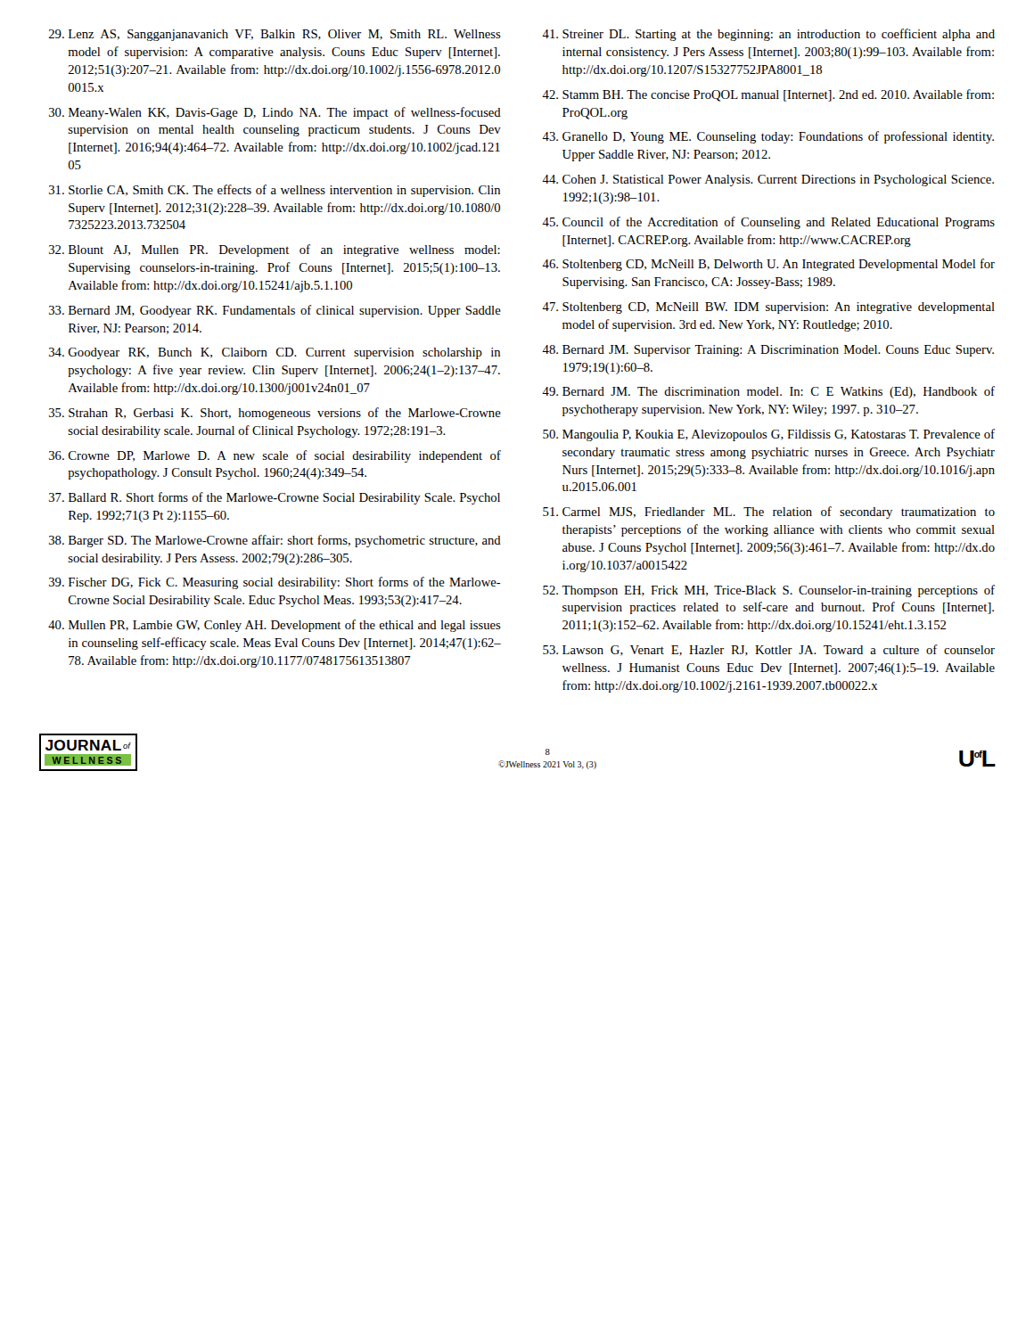Lenz AS, Sangganjanavanich VF, Balkin RS, Oliver M, Smith RL. Wellness model of supervision: A comparative analysis. Couns Educ Superv [Internet]. 2012;51(3):207–21. Available from: http://dx.doi.org/10.1002/j.1556-6978.2012.00015.x
Meany-Walen KK, Davis-Gage D, Lindo NA. The impact of wellness-focused supervision on mental health counseling practicum students. J Couns Dev [Internet]. 2016;94(4):464–72. Available from: http://dx.doi.org/10.1002/jcad.12105
Storlie CA, Smith CK. The effects of a wellness intervention in supervision. Clin Superv [Internet]. 2012;31(2):228–39. Available from: http://dx.doi.org/10.1080/07325223.2013.732504
Blount AJ, Mullen PR. Development of an integrative wellness model: Supervising counselors-in-training. Prof Couns [Internet]. 2015;5(1):100–13. Available from: http://dx.doi.org/10.15241/ajb.5.1.100
Bernard JM, Goodyear RK. Fundamentals of clinical supervision. Upper Saddle River, NJ: Pearson; 2014.
Goodyear RK, Bunch K, Claiborn CD. Current supervision scholarship in psychology: A five year review. Clin Superv [Internet]. 2006;24(1–2):137–47. Available from: http://dx.doi.org/10.1300/j001v24n01_07
Strahan R, Gerbasi K. Short, homogeneous versions of the Marlowe-Crowne social desirability scale. Journal of Clinical Psychology. 1972;28:191–3.
Crowne DP, Marlowe D. A new scale of social desirability independent of psychopathology. J Consult Psychol. 1960;24(4):349–54.
Ballard R. Short forms of the Marlowe-Crowne Social Desirability Scale. Psychol Rep. 1992;71(3 Pt 2):1155–60.
Barger SD. The Marlowe-Crowne affair: short forms, psychometric structure, and social desirability. J Pers Assess. 2002;79(2):286–305.
Fischer DG, Fick C. Measuring social desirability: Short forms of the Marlowe-Crowne Social Desirability Scale. Educ Psychol Meas. 1993;53(2):417–24.
Mullen PR, Lambie GW, Conley AH. Development of the ethical and legal issues in counseling self-efficacy scale. Meas Eval Couns Dev [Internet]. 2014;47(1):62–78. Available from: http://dx.doi.org/10.1177/0748175613513807
Streiner DL. Starting at the beginning: an introduction to coefficient alpha and internal consistency. J Pers Assess [Internet]. 2003;80(1):99–103. Available from: http://dx.doi.org/10.1207/S15327752JPA8001_18
Stamm BH. The concise ProQOL manual [Internet]. 2nd ed. 2010. Available from: ProQOL.org
Granello D, Young ME. Counseling today: Foundations of professional identity. Upper Saddle River, NJ: Pearson; 2012.
Cohen J. Statistical Power Analysis. Current Directions in Psychological Science. 1992;1(3):98–101.
Council of the Accreditation of Counseling and Related Educational Programs [Internet]. CACREP.org. Available from: http://www.CACREP.org
Stoltenberg CD, McNeill B, Delworth U. An Integrated Developmental Model for Supervising. San Francisco, CA: Jossey-Bass; 1989.
Stoltenberg CD, McNeill BW. IDM supervision: An integrative developmental model of supervision. 3rd ed. New York, NY: Routledge; 2010.
Bernard JM. Supervisor Training: A Discrimination Model. Couns Educ Superv. 1979;19(1):60–8.
Bernard JM. The discrimination model. In: C E Watkins (Ed), Handbook of psychotherapy supervision. New York, NY: Wiley; 1997. p. 310–27.
Mangoulia P, Koukia E, Alevizopoulos G, Fildissis G, Katostaras T. Prevalence of secondary traumatic stress among psychiatric nurses in Greece. Arch Psychiatr Nurs [Internet]. 2015;29(5):333–8. Available from: http://dx.doi.org/10.1016/j.apnu.2015.06.001
Carmel MJS, Friedlander ML. The relation of secondary traumatization to therapists’ perceptions of the working alliance with clients who commit sexual abuse. J Couns Psychol [Internet]. 2009;56(3):461–7. Available from: http://dx.doi.org/10.1037/a0015422
Thompson EH, Frick MH, Trice-Black S. Counselor-in-training perceptions of supervision practices related to self-care and burnout. Prof Couns [Internet]. 2011;1(3):152–62. Available from: http://dx.doi.org/10.15241/eht.1.3.152
Lawson G, Venart E, Hazler RJ, Kottler JA. Toward a culture of counselor wellness. J Humanist Couns Educ Dev [Internet]. 2007;46(1):5–19. Available from: http://dx.doi.org/10.1002/j.2161-1939.2007.tb00022.x
JOURNAL of WELLNESS
8 ©JWellness 2021 Vol 3, (3)
Uof L